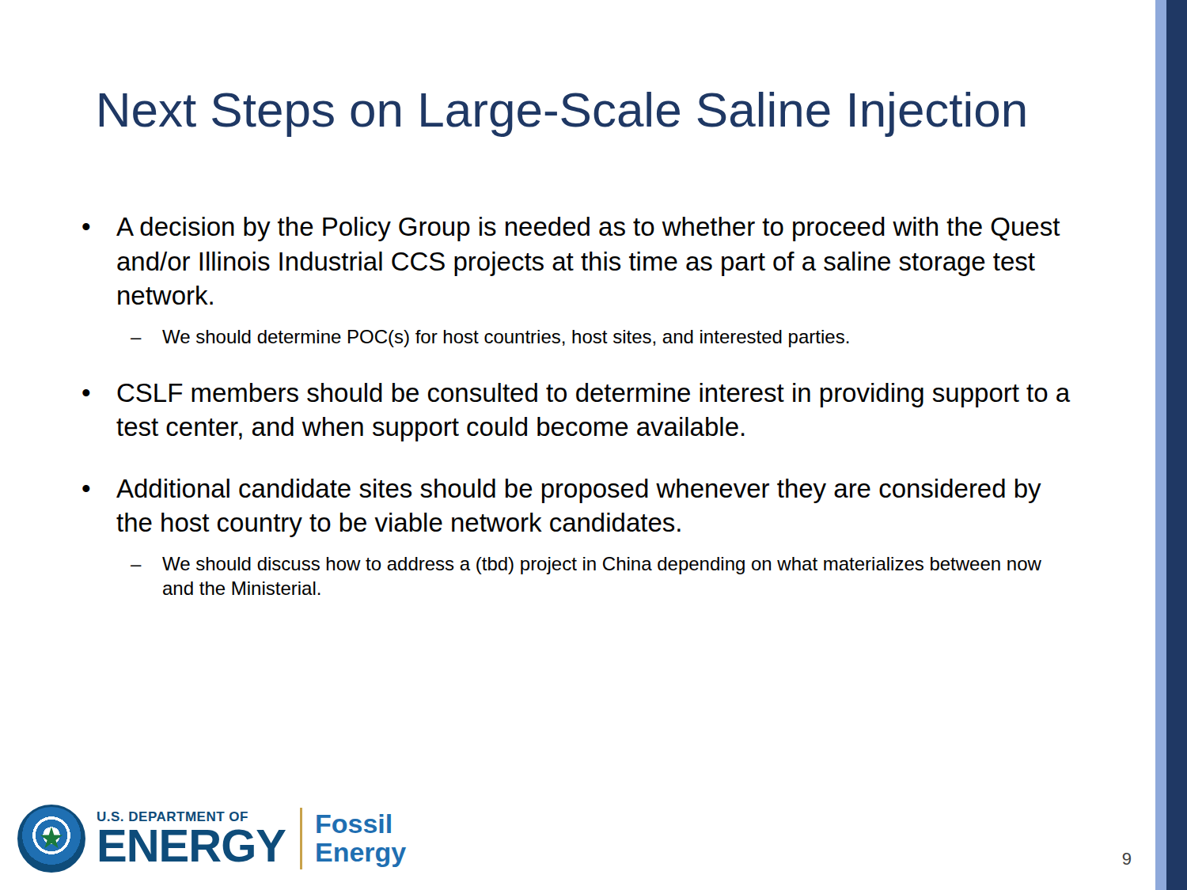Next Steps on Large-Scale Saline Injection
A decision by the Policy Group is needed as to whether to proceed with the Quest and/or Illinois Industrial CCS projects at this time as part of a saline storage test network.
We should determine POC(s) for host countries, host sites, and interested parties.
CSLF members should be consulted to determine interest in providing support to a test center, and when support could become available.
Additional candidate sites should be proposed whenever they are considered by the host country to be viable network candidates.
We should discuss how to address a (tbd) project in China depending on what materializes between now and the Ministerial.
U.S. DEPARTMENT OF
ENERGY
Fossil
Energy
9